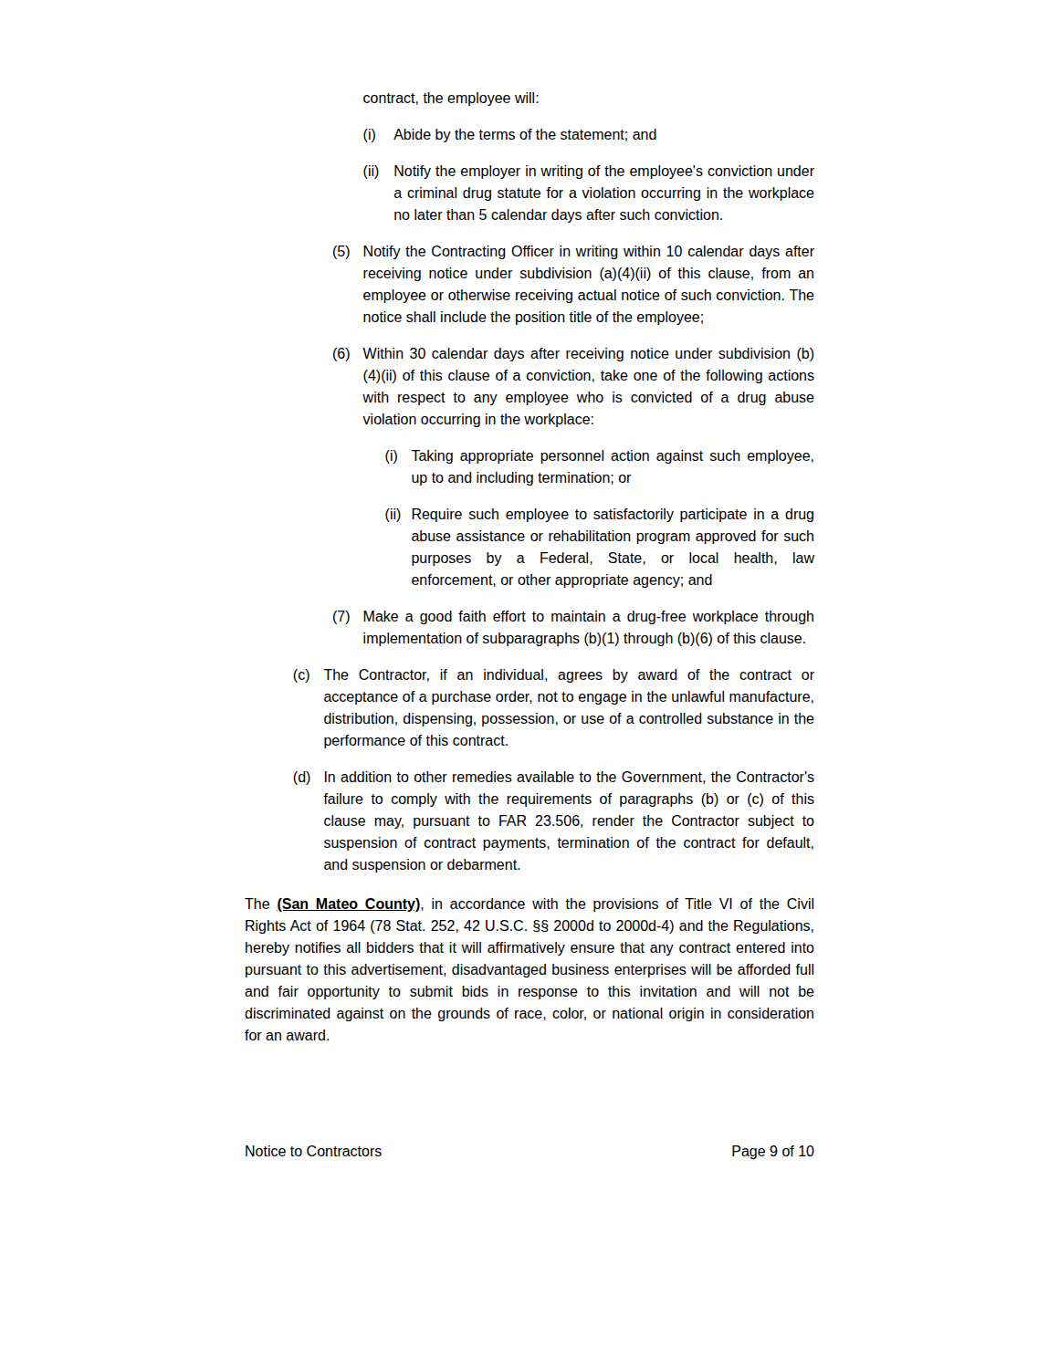contract, the employee will:
(i) Abide by the terms of the statement; and
(ii) Notify the employer in writing of the employee's conviction under a criminal drug statute for a violation occurring in the workplace no later than 5 calendar days after such conviction.
(5) Notify the Contracting Officer in writing within 10 calendar days after receiving notice under subdivision (a)(4)(ii) of this clause, from an employee or otherwise receiving actual notice of such conviction. The notice shall include the position title of the employee;
(6) Within 30 calendar days after receiving notice under subdivision (b)(4)(ii) of this clause of a conviction, take one of the following actions with respect to any employee who is convicted of a drug abuse violation occurring in the workplace:
(i) Taking appropriate personnel action against such employee, up to and including termination; or
(ii) Require such employee to satisfactorily participate in a drug abuse assistance or rehabilitation program approved for such purposes by a Federal, State, or local health, law enforcement, or other appropriate agency; and
(7) Make a good faith effort to maintain a drug-free workplace through implementation of subparagraphs (b)(1) through (b)(6) of this clause.
(c) The Contractor, if an individual, agrees by award of the contract or acceptance of a purchase order, not to engage in the unlawful manufacture, distribution, dispensing, possession, or use of a controlled substance in the performance of this contract.
(d) In addition to other remedies available to the Government, the Contractor's failure to comply with the requirements of paragraphs (b) or (c) of this clause may, pursuant to FAR 23.506, render the Contractor subject to suspension of contract payments, termination of the contract for default, and suspension or debarment.
The (San Mateo County), in accordance with the provisions of Title VI of the Civil Rights Act of 1964 (78 Stat. 252, 42 U.S.C. §§ 2000d to 2000d-4) and the Regulations, hereby notifies all bidders that it will affirmatively ensure that any contract entered into pursuant to this advertisement, disadvantaged business enterprises will be afforded full and fair opportunity to submit bids in response to this invitation and will not be discriminated against on the grounds of race, color, or national origin in consideration for an award.
Notice to Contractors Page 9 of 10